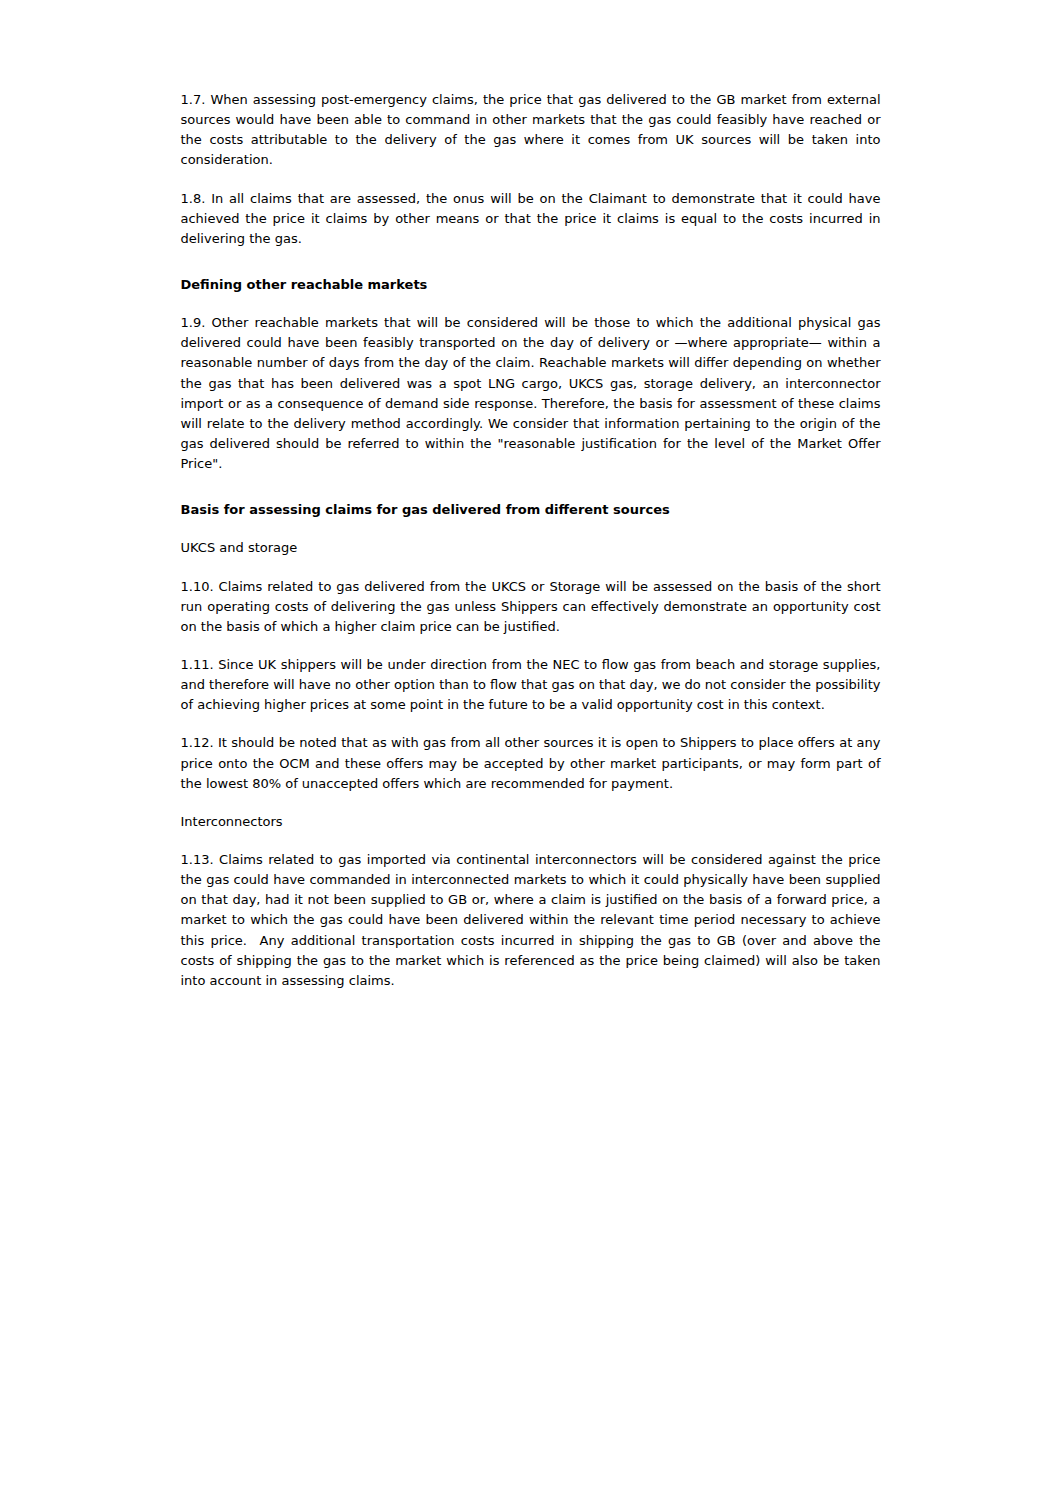1.7. When assessing post-emergency claims, the price that gas delivered to the GB market from external sources would have been able to command in other markets that the gas could feasibly have reached or the costs attributable to the delivery of the gas where it comes from UK sources will be taken into consideration.
1.8. In all claims that are assessed, the onus will be on the Claimant to demonstrate that it could have achieved the price it claims by other means or that the price it claims is equal to the costs incurred in delivering the gas.
Defining other reachable markets
1.9. Other reachable markets that will be considered will be those to which the additional physical gas delivered could have been feasibly transported on the day of delivery or —where appropriate— within a reasonable number of days from the day of the claim. Reachable markets will differ depending on whether the gas that has been delivered was a spot LNG cargo, UKCS gas, storage delivery, an interconnector import or as a consequence of demand side response. Therefore, the basis for assessment of these claims will relate to the delivery method accordingly. We consider that information pertaining to the origin of the gas delivered should be referred to within the "reasonable justification for the level of the Market Offer Price".
Basis for assessing claims for gas delivered from different sources
UKCS and storage
1.10. Claims related to gas delivered from the UKCS or Storage will be assessed on the basis of the short run operating costs of delivering the gas unless Shippers can effectively demonstrate an opportunity cost on the basis of which a higher claim price can be justified.
1.11. Since UK shippers will be under direction from the NEC to flow gas from beach and storage supplies, and therefore will have no other option than to flow that gas on that day, we do not consider the possibility of achieving higher prices at some point in the future to be a valid opportunity cost in this context.
1.12. It should be noted that as with gas from all other sources it is open to Shippers to place offers at any price onto the OCM and these offers may be accepted by other market participants, or may form part of the lowest 80% of unaccepted offers which are recommended for payment.
Interconnectors
1.13. Claims related to gas imported via continental interconnectors will be considered against the price the gas could have commanded in interconnected markets to which it could physically have been supplied on that day, had it not been supplied to GB or, where a claim is justified on the basis of a forward price, a market to which the gas could have been delivered within the relevant time period necessary to achieve this price. Any additional transportation costs incurred in shipping the gas to GB (over and above the costs of shipping the gas to the market which is referenced as the price being claimed) will also be taken into account in assessing claims.